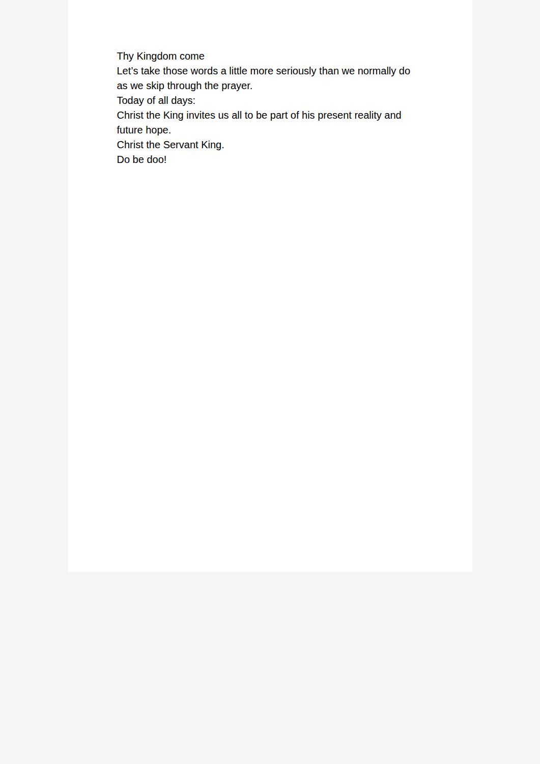Thy Kingdom come
Let’s take those words a little more seriously than we normally do as we skip through the prayer.
Today of all days:
Christ the King invites us all to be part of his present reality and future hope.
Christ the Servant King.
Do be doo!